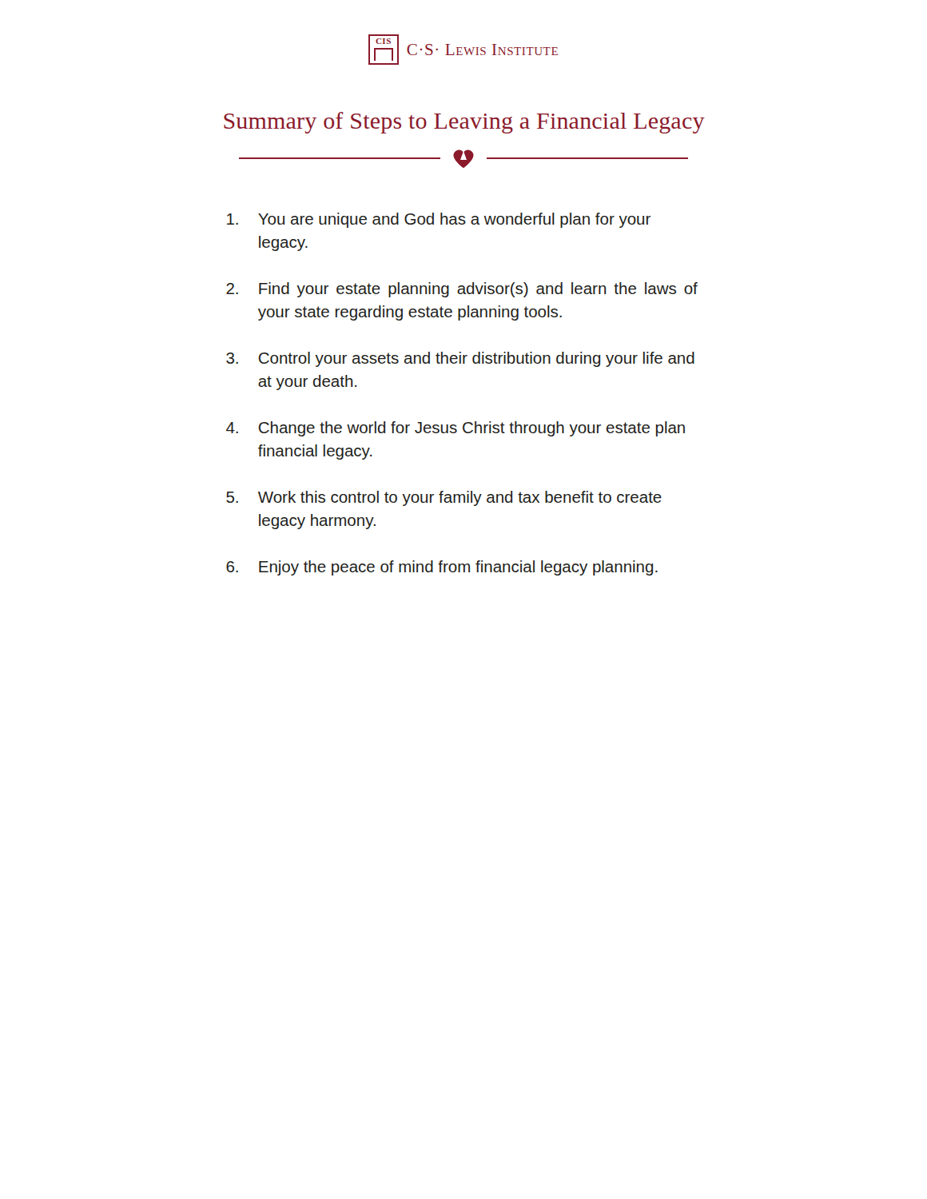C·S· Lewis Institute
Summary of Steps to Leaving a Financial Legacy
You are unique and God has a wonderful plan for your legacy.
Find your estate planning advisor(s) and learn the laws of your state regarding estate planning tools.
Control your assets and their distribution during your life and at your death.
Change the world for Jesus Christ through your estate plan financial legacy.
Work this control to your family and tax benefit to create legacy harmony.
Enjoy the peace of mind from financial legacy planning.